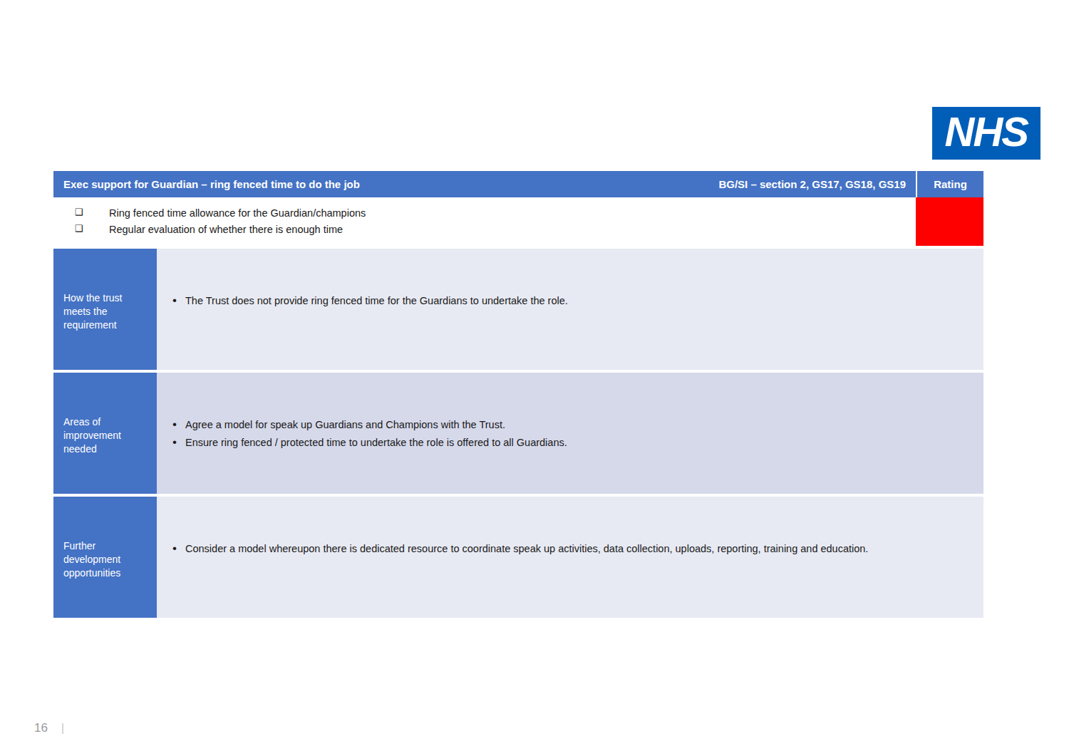NHS
Exec support for Guardian – ring fenced time to do the job
BG/SI – section 2, GS17, GS18, GS19
Rating
Ring fenced time allowance for the Guardian/champions
Regular evaluation of whether there is enough time
How the trust meets the requirement
The Trust does not provide ring fenced time for the Guardians to undertake the role.
Areas of improvement needed
Agree a model for speak up Guardians and Champions with the Trust.
Ensure ring fenced / protected time to undertake the role is offered to all Guardians.
Further development opportunities
Consider a model whereupon there is dedicated resource to coordinate speak up activities, data collection, uploads, reporting, training and education.
16 |